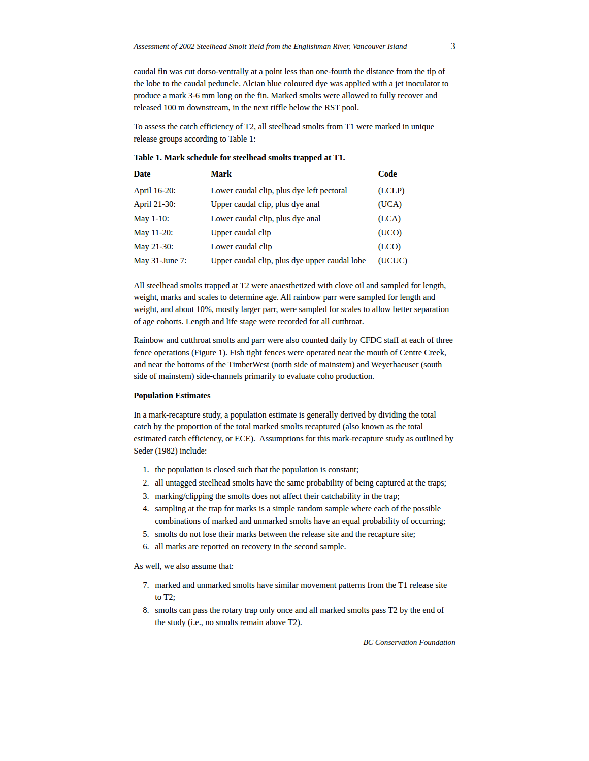Assessment of 2002 Steelhead Smolt Yield from the Englishman River, Vancouver Island
3
caudal fin was cut dorso-ventrally at a point less than one-fourth the distance from the tip of the lobe to the caudal peduncle. Alcian blue coloured dye was applied with a jet inoculator to produce a mark 3-6 mm long on the fin. Marked smolts were allowed to fully recover and released 100 m downstream, in the next riffle below the RST pool.
To assess the catch efficiency of T2, all steelhead smolts from T1 were marked in unique release groups according to Table 1:
Table 1. Mark schedule for steelhead smolts trapped at T1.
| Date | Mark | Code |
| --- | --- | --- |
| April 16-20: | Lower caudal clip, plus dye left pectoral | (LCLP) |
| April 21-30: | Upper caudal clip, plus dye anal | (UCA) |
| May 1-10: | Lower caudal clip, plus dye anal | (LCA) |
| May 11-20: | Upper caudal clip | (UCO) |
| May 21-30: | Lower caudal clip | (LCO) |
| May 31-June 7: | Upper caudal clip, plus dye upper caudal lobe | (UCUC) |
All steelhead smolts trapped at T2 were anaesthetized with clove oil and sampled for length, weight, marks and scales to determine age. All rainbow parr were sampled for length and weight, and about 10%, mostly larger parr, were sampled for scales to allow better separation of age cohorts. Length and life stage were recorded for all cutthroat.
Rainbow and cutthroat smolts and parr were also counted daily by CFDC staff at each of three fence operations (Figure 1). Fish tight fences were operated near the mouth of Centre Creek, and near the bottoms of the TimberWest (north side of mainstem) and Weyerhaeuser (south side of mainstem) side-channels primarily to evaluate coho production.
Population Estimates
In a mark-recapture study, a population estimate is generally derived by dividing the total catch by the proportion of the total marked smolts recaptured (also known as the total estimated catch efficiency, or ECE). Assumptions for this mark-recapture study as outlined by Seder (1982) include:
the population is closed such that the population is constant;
all untagged steelhead smolts have the same probability of being captured at the traps;
marking/clipping the smolts does not affect their catchability in the trap;
sampling at the trap for marks is a simple random sample where each of the possible combinations of marked and unmarked smolts have an equal probability of occurring;
smolts do not lose their marks between the release site and the recapture site;
all marks are reported on recovery in the second sample.
As well, we also assume that:
marked and unmarked smolts have similar movement patterns from the T1 release site to T2;
smolts can pass the rotary trap only once and all marked smolts pass T2 by the end of the study (i.e., no smolts remain above T2).
BC Conservation Foundation